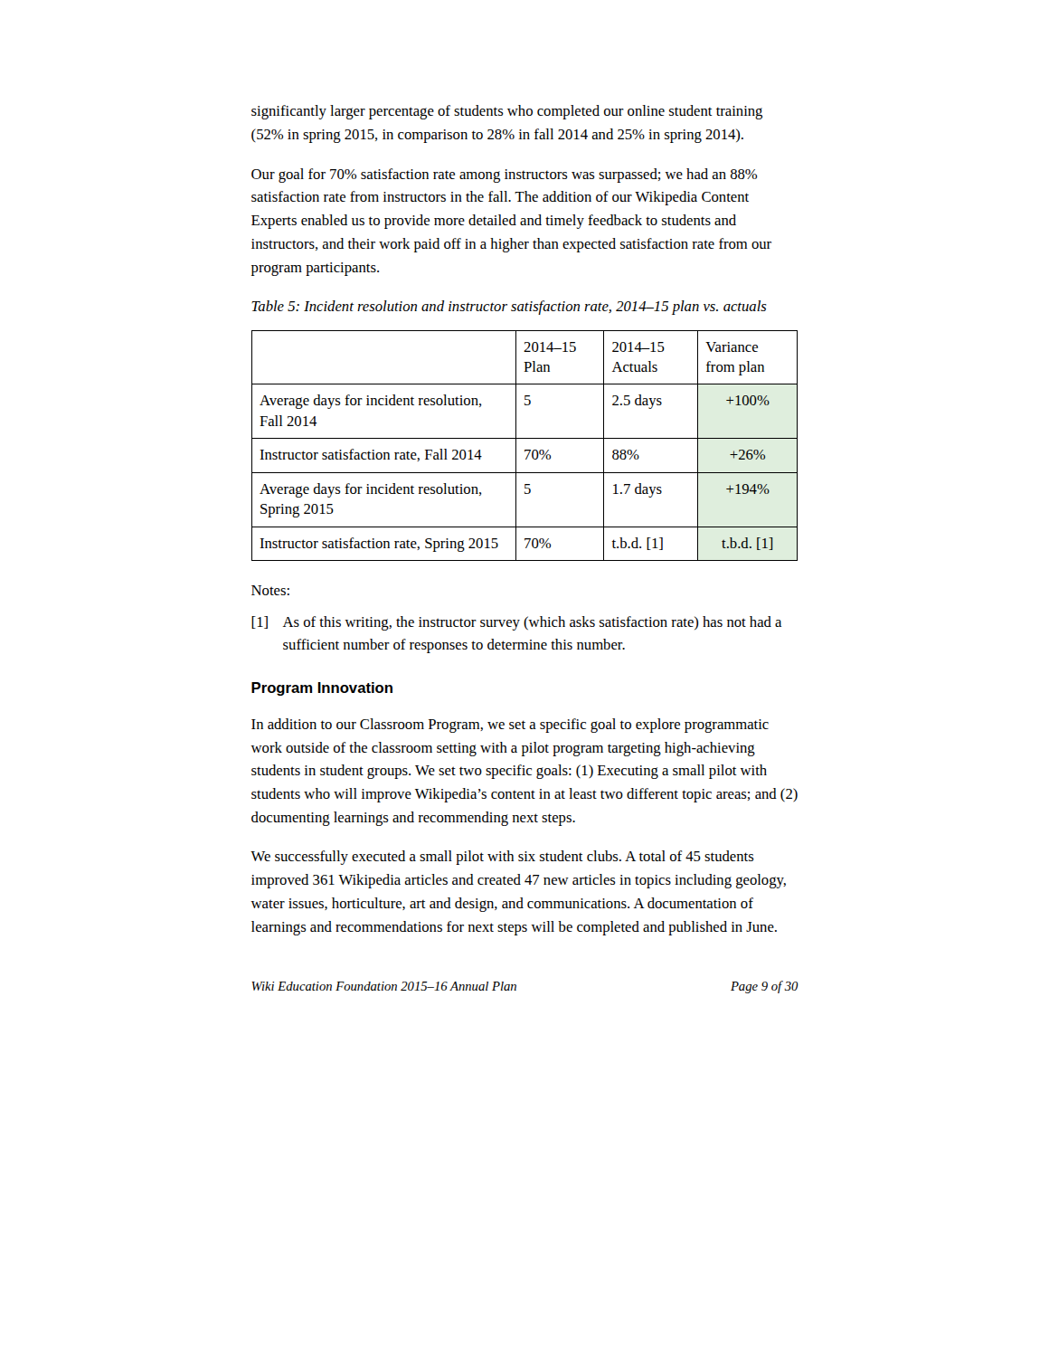significantly larger percentage of students who completed our online student training (52% in spring 2015, in comparison to 28% in fall 2014 and 25% in spring 2014).
Our goal for 70% satisfaction rate among instructors was surpassed; we had an 88% satisfaction rate from instructors in the fall. The addition of our Wikipedia Content Experts enabled us to provide more detailed and timely feedback to students and instructors, and their work paid off in a higher than expected satisfaction rate from our program participants.
Table 5: Incident resolution and instructor satisfaction rate, 2014–15 plan vs. actuals
| | 2014–15 Plan | 2014–15 Actuals | Variance from plan |
| Average days for incident resolution, Fall 2014 | 5 | 2.5 days | +100% |
| Instructor satisfaction rate, Fall 2014 | 70% | 88% | +26% |
| Average days for incident resolution, Spring 2015 | 5 | 1.7 days | +194% |
| Instructor satisfaction rate, Spring 2015 | 70% | t.b.d. [1] | t.b.d. [1] |
Notes:
[1]
As of this writing, the instructor survey (which asks satisfaction rate) has not had a sufficient number of responses to determine this number.
Program Innovation
In addition to our Classroom Program, we set a specific goal to explore programmatic work outside of the classroom setting with a pilot program targeting high-achieving students in student groups. We set two specific goals: (1) Executing a small pilot with students who will improve Wikipedia’s content in at least two different topic areas; and (2) documenting learnings and recommending next steps.
We successfully executed a small pilot with six student clubs. A total of 45 students improved 361 Wikipedia articles and created 47 new articles in topics including geology, water issues, horticulture, art and design, and communications. A documentation of learnings and recommendations for next steps will be completed and published in June.
Wiki Education Foundation 2015–16 Annual Plan
Page 9 of 30